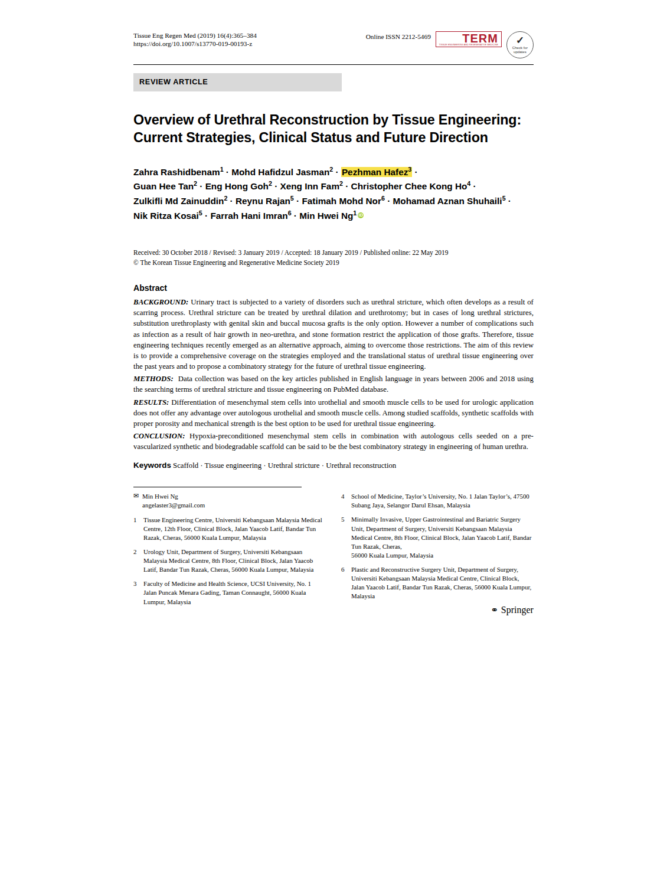Tissue Eng Regen Med (2019) 16(4):365–384
https://doi.org/10.1007/s13770-019-00193-z
Online ISSN 2212-5469
TERMTISSUE ENGINEERING AND REGENERATIVE MEDICINE
✓
Check for
updates
REVIEW ARTICLE
Overview of Urethral Reconstruction by Tissue Engineering:
Current Strategies, Clinical Status and Future Direction
Zahra Rashidbenam1 · Mohd Hafidzul Jasman2 · Pezhman Hafez3 ·
Guan Hee Tan2 · Eng Hong Goh2 · Xeng Inn Fam2 · Christopher Chee Kong Ho4 ·
Zulkifli Md Zainuddin2 · Reynu Rajan5 · Fatimah Mohd Nor6 · Mohamad Aznan Shuhaili5 ·
Nik Ritza Kosai5 · Farrah Hani Imran6 · Min Hwei Ng1
Received: 30 October 2018 / Revised: 3 January 2019 / Accepted: 18 January 2019 / Published online: 22 May 2019
© The Korean Tissue Engineering and Regenerative Medicine Society 2019
Abstract
BACKGROUND: Urinary tract is subjected to a variety of disorders such as urethral stricture, which often develops as a result of scarring process. Urethral stricture can be treated by urethral dilation and urethrotomy; but in cases of long urethral strictures, substitution urethroplasty with genital skin and buccal mucosa grafts is the only option. However a number of complications such as infection as a result of hair growth in neo-urethra, and stone formation restrict the application of those grafts. Therefore, tissue engineering techniques recently emerged as an alternative approach, aiming to overcome those restrictions. The aim of this review is to provide a comprehensive coverage on the strategies employed and the translational status of urethral tissue engineering over the past years and to propose a combinatory strategy for the future of urethral tissue engineering.
METHODS: Data collection was based on the key articles published in English language in years between 2006 and 2018 using the searching terms of urethral stricture and tissue engineering on PubMed database.
RESULTS: Differentiation of mesenchymal stem cells into urothelial and smooth muscle cells to be used for urologic application does not offer any advantage over autologous urothelial and smooth muscle cells. Among studied scaffolds, synthetic scaffolds with proper porosity and mechanical strength is the best option to be used for urethral tissue engineering.
CONCLUSION: Hypoxia-preconditioned mesenchymal stem cells in combination with autologous cells seeded on a pre-vascularized synthetic and biodegradable scaffold can be said to be the best combinatory strategy in engineering of human urethra.
Keywords Scaffold · Tissue engineering · Urethral stricture · Urethral reconstruction
✉
Min Hwei Ng
angelaster3@gmail.com
1
Tissue Engineering Centre, Universiti Kebangsaan Malaysia Medical Centre, 12th Floor, Clinical Block, Jalan Yaacob Latif, Bandar Tun Razak, Cheras, 56000 Kuala Lumpur, Malaysia
2
Urology Unit, Department of Surgery, Universiti Kebangsaan Malaysia Medical Centre, 8th Floor, Clinical Block, Jalan Yaacob Latif, Bandar Tun Razak, Cheras, 56000 Kuala Lumpur, Malaysia
3
Faculty of Medicine and Health Science, UCSI University, No. 1 Jalan Puncak Menara Gading, Taman Connaught, 56000 Kuala Lumpur, Malaysia
4
School of Medicine, Taylor’s University, No. 1 Jalan Taylor’s, 47500 Subang Jaya, Selangor Darul Ehsan, Malaysia
5
Minimally Invasive, Upper Gastrointestinal and Bariatric Surgery Unit, Department of Surgery, Universiti Kebangsaan Malaysia Medical Centre, 8th Floor, Clinical Block, Jalan Yaacob Latif, Bandar Tun Razak, Cheras,
56000 Kuala Lumpur, Malaysia
6
Plastic and Reconstructive Surgery Unit, Department of Surgery, Universiti Kebangsaan Malaysia Medical Centre, Clinical Block, Jalan Yaacob Latif, Bandar Tun Razak, Cheras, 56000 Kuala Lumpur, Malaysia
⚭ Springer